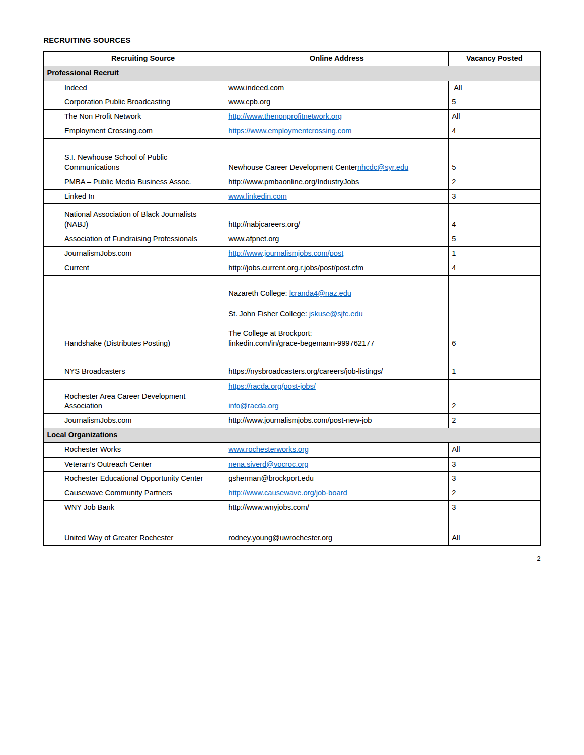RECRUITING SOURCES
| | Recruiting Source | Online Address | Vacancy Posted |
| --- | --- | --- | --- |
| Professional Recruit |
| | Indeed | www.indeed.com | All |
| | Corporation Public Broadcasting | www.cpb.org | 5 |
| | The Non Profit Network | http://www.thenonprofitnetwork.org | All |
| | Employment Crossing.com | https://www.employmentcrossing.com | 4 |
| | S.I. Newhouse School of Public Communications | Newhouse Career Development Center nhcdc@syr.edu | 5 |
| | PMBA – Public Media Business Assoc. | http://www.pmbaonline.org/IndustryJobs | 2 |
| | Linked In | www.linkedin.com | 3 |
| | National Association of Black Journalists (NABJ) | http://nabjcareers.org/ | 4 |
| | Association of Fundraising Professionals | www.afpnet.org | 5 |
| | JournalismJobs.com | http://www.journalismjobs.com/post | 1 |
| | Current | http://jobs.current.org.r.jobs/post/post.cfm | 4 |
| | Handshake (Distributes Posting) | Nazareth College: lcranda4@naz.edu St. John Fisher College: jskuse@sjfc.edu The College at Brockport: linkedin.com/in/grace-begemann-999762177 | 6 |
| | NYS Broadcasters | https://nysbroadcasters.org/careers/job-listings/ | 1 |
| | Rochester Area Career Development Association | https://racda.org/post-jobs/ info@racda.org | 2 |
| | JournalismJobs.com | http://www.journalismjobs.com/post-new-job | 2 |
| Local Organizations |
| | Rochester Works | www.rochesterworks.org | All |
| | Veteran’s Outreach Center | nena.siverd@vocroc.org | 3 |
| | Rochester Educational Opportunity Center | gsherman@brockport.edu | 3 |
| | Causewave Community Partners | http://www.causewave.org/job-board | 2 |
| | WNY Job Bank | http://www.wnyjobs.com/ | 3 |
| | United Way of Greater Rochester | rodney.young@uwrochester.org | All |
2